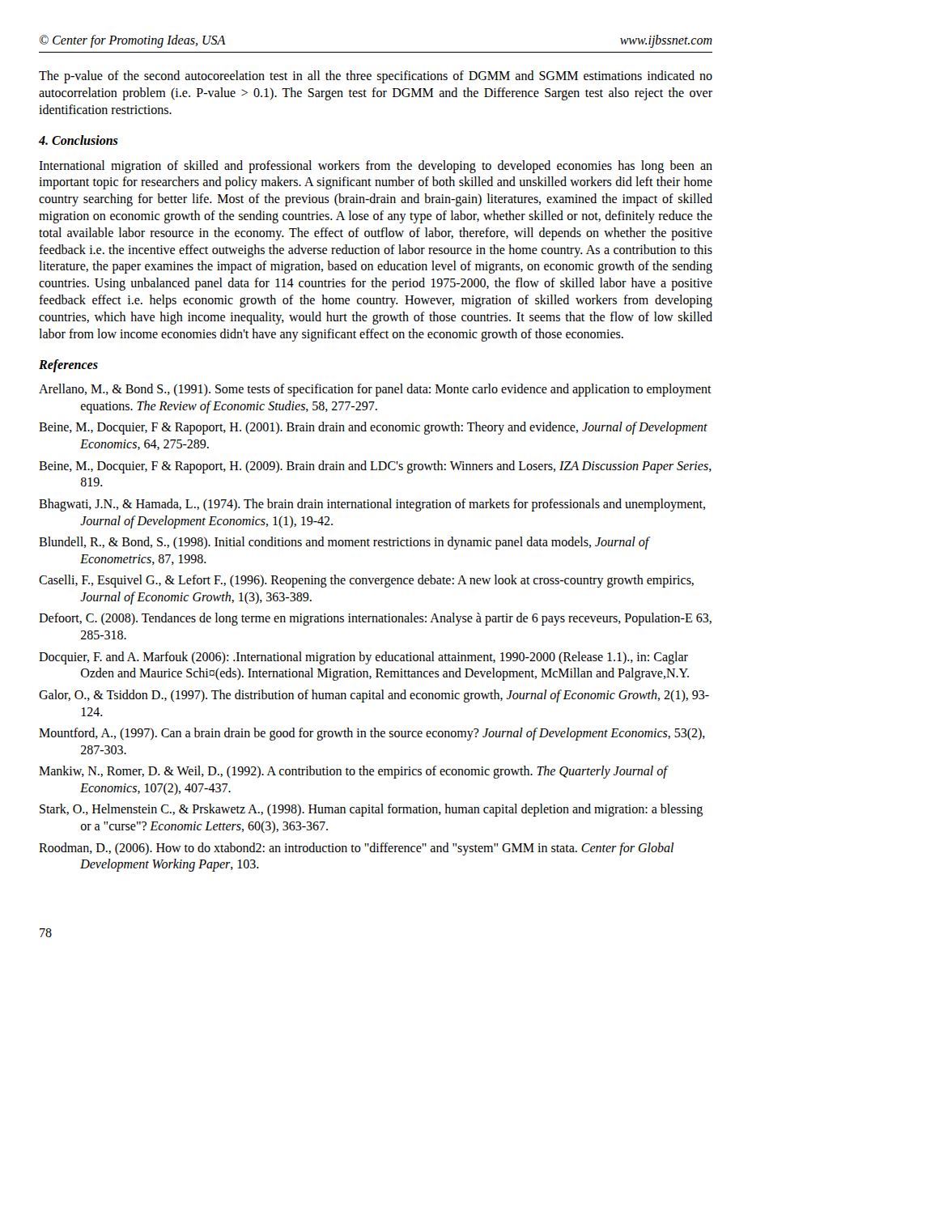© Center for Promoting Ideas, USA
www.ijbssnet.com
The p-value of the second autocoreelation test in all the three specifications of DGMM and SGMM estimations indicated no autocorrelation problem (i.e. P-value > 0.1). The Sargen test for DGMM and the Difference Sargen test also reject the over identification restrictions.
4. Conclusions
International migration of skilled and professional workers from the developing to developed economies has long been an important topic for researchers and policy makers. A significant number of both skilled and unskilled workers did left their home country searching for better life. Most of the previous (brain-drain and brain-gain) literatures, examined the impact of skilled migration on economic growth of the sending countries. A lose of any type of labor, whether skilled or not, definitely reduce the total available labor resource in the economy. The effect of outflow of labor, therefore, will depends on whether the positive feedback i.e. the incentive effect outweighs the adverse reduction of labor resource in the home country. As a contribution to this literature, the paper examines the impact of migration, based on education level of migrants, on economic growth of the sending countries. Using unbalanced panel data for 114 countries for the period 1975-2000, the flow of skilled labor have a positive feedback effect i.e. helps economic growth of the home country. However, migration of skilled workers from developing countries, which have high income inequality, would hurt the growth of those countries. It seems that the flow of low skilled labor from low income economies didn't have any significant effect on the economic growth of those economies.
References
Arellano, M., & Bond S., (1991). Some tests of specification for panel data: Monte carlo evidence and application to employment equations. The Review of Economic Studies, 58, 277-297.
Beine, M., Docquier, F & Rapoport, H. (2001). Brain drain and economic growth: Theory and evidence, Journal of Development Economics, 64, 275-289.
Beine, M., Docquier, F & Rapoport, H. (2009). Brain drain and LDC's growth: Winners and Losers, IZA Discussion Paper Series, 819.
Bhagwati, J.N., & Hamada, L., (1974). The brain drain international integration of markets for professionals and unemployment, Journal of Development Economics, 1(1), 19-42.
Blundell, R., & Bond, S., (1998). Initial conditions and moment restrictions in dynamic panel data models, Journal of Econometrics, 87, 1998.
Caselli, F., Esquivel G., & Lefort F., (1996). Reopening the convergence debate: A new look at cross-country growth empirics, Journal of Economic Growth, 1(3), 363-389.
Defoort, C. (2008). Tendances de long terme en migrations internationales: Analyse à partir de 6 pays receveurs, Population-E 63, 285-318.
Docquier, F. and A. Marfouk (2006): .International migration by educational attainment, 1990-2000 (Release 1.1)., in: Caglar Ozden and Maurice Schi¤(eds). International Migration, Remittances and Development, McMillan and Palgrave,N.Y.
Galor, O., & Tsiddon D., (1997). The distribution of human capital and economic growth, Journal of Economic Growth, 2(1), 93-124.
Mountford, A., (1997). Can a brain drain be good for growth in the source economy? Journal of Development Economics, 53(2), 287-303.
Mankiw, N., Romer, D. & Weil, D., (1992). A contribution to the empirics of economic growth. The Quarterly Journal of Economics, 107(2), 407-437.
Stark, O., Helmenstein C., & Prskawetz A., (1998). Human capital formation, human capital depletion and migration: a blessing or a "curse"? Economic Letters, 60(3), 363-367.
Roodman, D., (2006). How to do xtabond2: an introduction to "difference" and "system" GMM in stata. Center for Global Development Working Paper, 103.
78